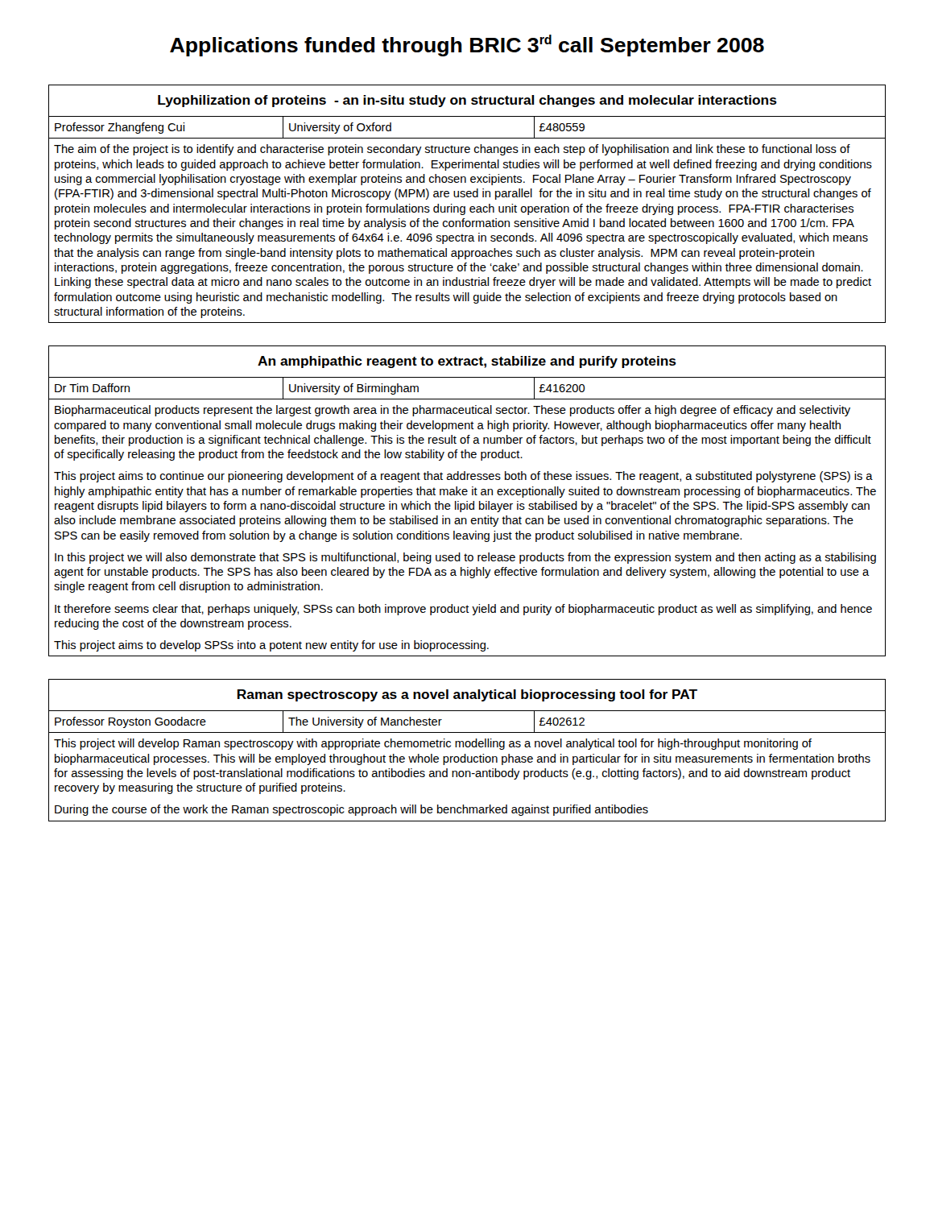Applications funded through BRIC 3rd call September 2008
| Lyophilization of proteins - an in-situ study on structural changes and molecular interactions |
| --- |
| Professor Zhangfeng Cui | University of Oxford | £480559 |
| The aim of the project is to identify and characterise protein secondary structure changes in each step of lyophilisation and link these to functional loss of proteins, which leads to guided approach to achieve better formulation. Experimental studies will be performed at well defined freezing and drying conditions using a commercial lyophilisation cryostage with exemplar proteins and chosen excipients. Focal Plane Array – Fourier Transform Infrared Spectroscopy (FPA-FTIR) and 3-dimensional spectral Multi-Photon Microscopy (MPM) are used in parallel for the in situ and in real time study on the structural changes of protein molecules and intermolecular interactions in protein formulations during each unit operation of the freeze drying process. FPA-FTIR characterises protein second structures and their changes in real time by analysis of the conformation sensitive Amid I band located between 1600 and 1700 1/cm. FPA technology permits the simultaneously measurements of 64x64 i.e. 4096 spectra in seconds. All 4096 spectra are spectroscopically evaluated, which means that the analysis can range from single-band intensity plots to mathematical approaches such as cluster analysis. MPM can reveal protein-protein interactions, protein aggregations, freeze concentration, the porous structure of the ‘cake’ and possible structural changes within three dimensional domain. Linking these spectral data at micro and nano scales to the outcome in an industrial freeze dryer will be made and validated. Attempts will be made to predict formulation outcome using heuristic and mechanistic modelling. The results will guide the selection of excipients and freeze drying protocols based on structural information of the proteins. |
| An amphipathic reagent to extract, stabilize and purify proteins |
| --- |
| Dr Tim Dafforn | University of Birmingham | £416200 |
| Biopharmaceutical products represent the largest growth area in the pharmaceutical sector. These products offer a high degree of efficacy and selectivity compared to many conventional small molecule drugs making their development a high priority. However, although biopharmaceutics offer many health benefits, their production is a significant technical challenge. This is the result of a number of factors, but perhaps two of the most important being the difficult of specifically releasing the product from the feedstock and the low stability of the product. This project aims to continue our pioneering development of a reagent that addresses both of these issues. The reagent, a substituted polystyrene (SPS) is a highly amphipathic entity that has a number of remarkable properties that make it an exceptionally suited to downstream processing of biopharmaceutics. The reagent disrupts lipid bilayers to form a nano-discoidal structure in which the lipid bilayer is stabilised by a "bracelet" of the SPS. The lipid-SPS assembly can also include membrane associated proteins allowing them to be stabilised in an entity that can be used in conventional chromatographic separations. The SPS can be easily removed from solution by a change is solution conditions leaving just the product solubilised in native membrane. In this project we will also demonstrate that SPS is multifunctional, being used to release products from the expression system and then acting as a stabilising agent for unstable products. The SPS has also been cleared by the FDA as a highly effective formulation and delivery system, allowing the potential to use a single reagent from cell disruption to administration. It therefore seems clear that, perhaps uniquely, SPSs can both improve product yield and purity of biopharmaceutic product as well as simplifying, and hence reducing the cost of the downstream process. This project aims to develop SPSs into a potent new entity for use in bioprocessing. |
| Raman spectroscopy as a novel analytical bioprocessing tool for PAT |
| --- |
| Professor Royston Goodacre | The University of Manchester | £402612 |
| This project will develop Raman spectroscopy with appropriate chemometric modelling as a novel analytical tool for high-throughput monitoring of biopharmaceutical processes. This will be employed throughout the whole production phase and in particular for in situ measurements in fermentation broths for assessing the levels of post-translational modifications to antibodies and non-antibody products (e.g., clotting factors), and to aid downstream product recovery by measuring the structure of purified proteins. During the course of the work the Raman spectroscopic approach will be benchmarked against purified antibodies |